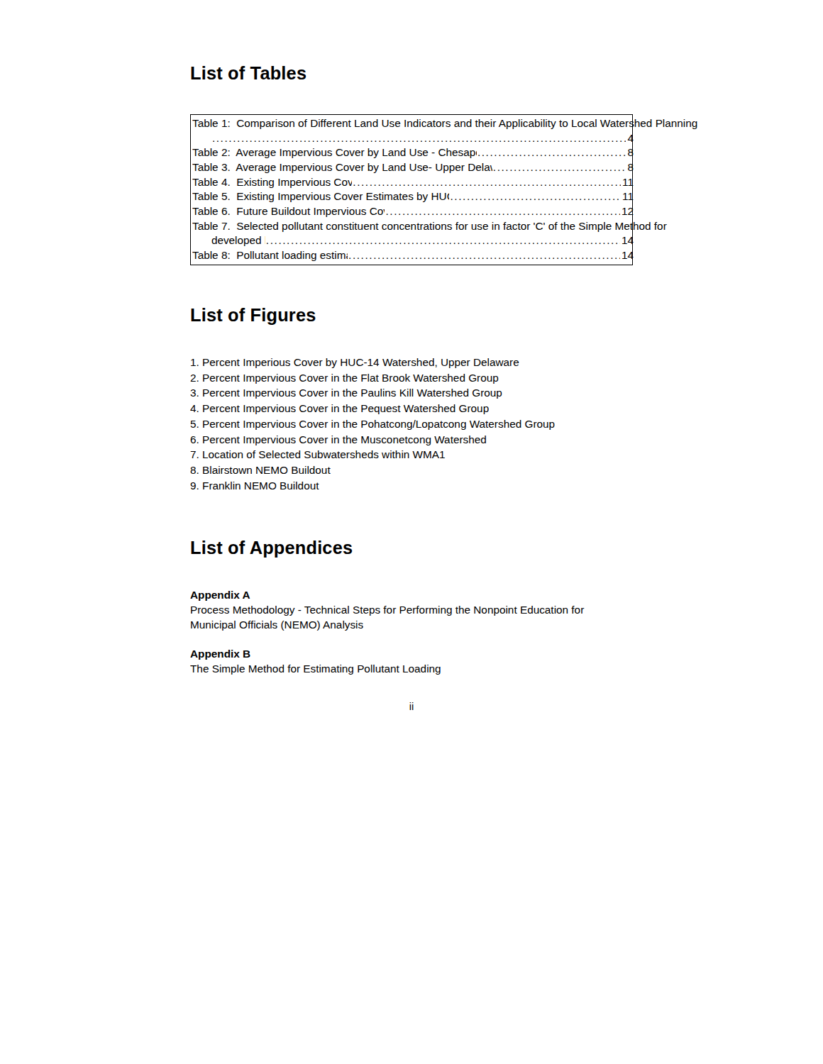List of Tables
Table 1: Comparison of Different Land Use Indicators and their Applicability to Local Watershed Planning
.......................................................................................................................................................... 4
Table 2: Average Impervious Cover by Land Use - Chesapeake Bay Study ............................................. 8
Table 3. Average Impervious Cover by Land Use- Upper Delaware Watershed ........................................ 8
Table 4. Existing Impervious Cover Estimates ......................................................................................... 11
Table 5. Existing Impervious Cover Estimates by HUC-14 Watershed ..................................................... 11
Table 6. Future Buildout Impervious Cover Estimates ........................................................................... 12
Table 7. Selected pollutant constituent concentrations for use in factor 'C' of the Simple Method for
developed lands ............................................................................................................................. 14
Table 8: Pollutant loading estimation results ......................................................................................... 14
List of Figures
1. Percent Imperious Cover by HUC-14 Watershed, Upper Delaware
2. Percent Impervious Cover in the Flat Brook Watershed Group
3. Percent Impervious Cover in the Paulins Kill Watershed Group
4. Percent Impervious Cover in the Pequest Watershed Group
5. Percent Impervious Cover in the Pohatcong/Lopatcong Watershed Group
6. Percent Impervious Cover in the Musconetcong Watershed
7. Location of Selected Subwatersheds within WMA1
8. Blairstown NEMO Buildout
9. Franklin NEMO Buildout
List of Appendices
Appendix A
Process Methodology - Technical Steps for Performing the Nonpoint Education for Municipal Officials (NEMO) Analysis
Appendix B
The Simple Method for Estimating Pollutant Loading
ii